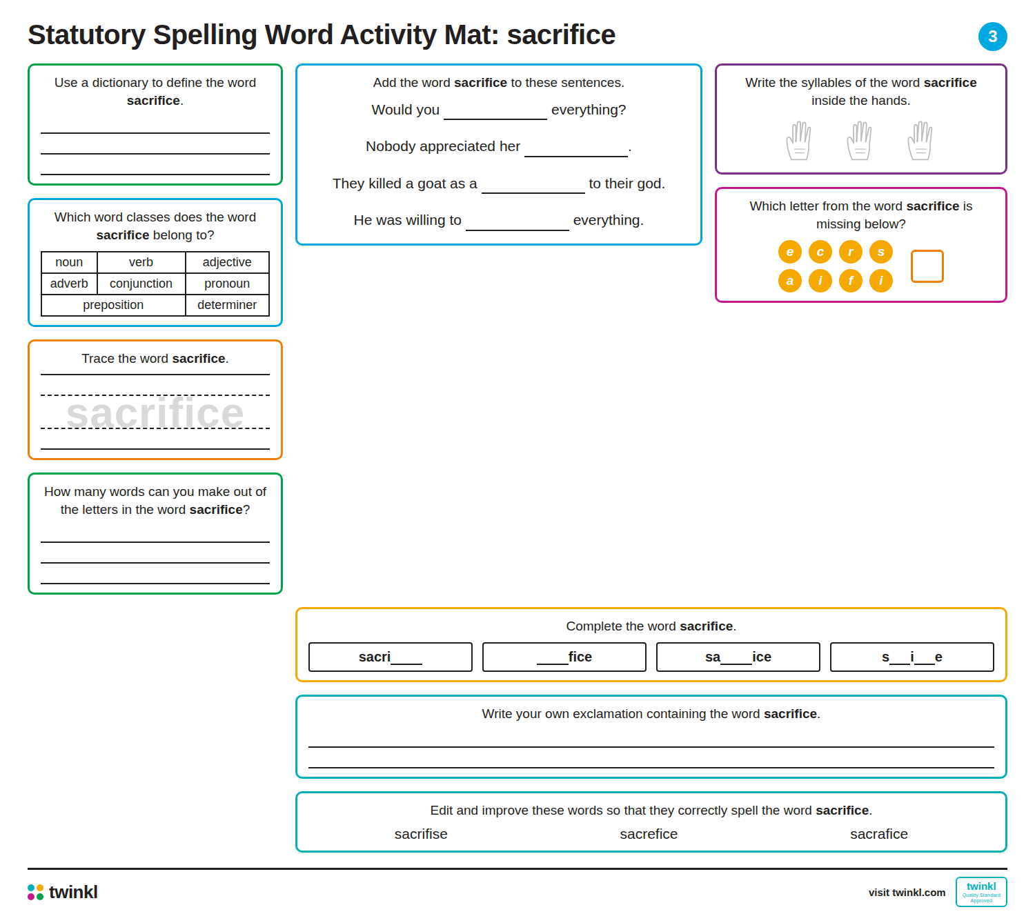Statutory Spelling Word Activity Mat: sacrifice
3
Use a dictionary to define the word sacrifice.
Which word classes does the word sacrifice belong to?
| noun | verb | adjective |
| adverb | conjunction | pronoun |
| preposition | determiner |
Trace the word sacrifice.
sacrifice
How many words can you make out of the letters in the word sacrifice?
Add the word sacrifice to these sentences.
Would you everything?
Nobody appreciated her .
They killed a goat as a to their god.
He was willing to everything.
Write the syllables of the word sacrifice inside the hands.
Which letter from the word sacrifice is missing below?
e c r s
a i f i
Complete the word sacrifice.
sacri
fice
sa ice
s i e
Write your own exclamation containing the word sacrifice.
Edit and improve these words so that they correctly spell the word sacrifice.
sacrifise sacrefice sacrafice
twinkl
visit twinkl.com
twinkl
Quality Standard
Approved